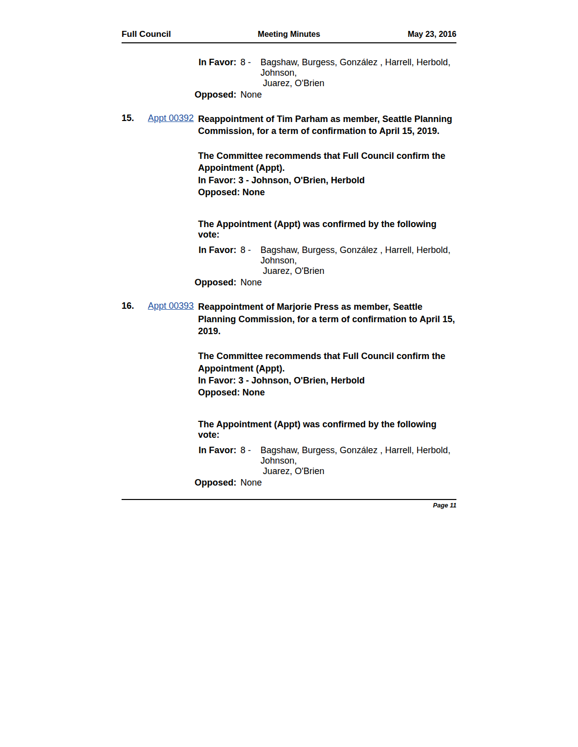Full Council
Meeting Minutes
May 23, 2016
In Favor:
8 -
Bagshaw, Burgess, González , Harrell, Herbold, Johnson,Juarez, O'Brien
Opposed:
None
15.
Appt 00392
Reappointment of Tim Parham as member, Seattle Planning Commission, for a term of confirmation to April 15, 2019.
The Committee recommends that Full Council confirm the Appointment (Appt). In Favor: 3 - Johnson, O'Brien, Herbold Opposed: None
The Appointment (Appt) was confirmed by the following vote:
In Favor:
8 -
Bagshaw, Burgess, González , Harrell, Herbold, Johnson,Juarez, O'Brien
Opposed:
None
16.
Appt 00393
Reappointment of Marjorie Press as member, Seattle Planning Commission, for a term of confirmation to April 15, 2019.
The Committee recommends that Full Council confirm the Appointment (Appt). In Favor: 3 - Johnson, O'Brien, Herbold Opposed: None
The Appointment (Appt) was confirmed by the following vote:
In Favor:
8 -
Bagshaw, Burgess, González , Harrell, Herbold, Johnson,Juarez, O'Brien
Opposed:
None
Page 11